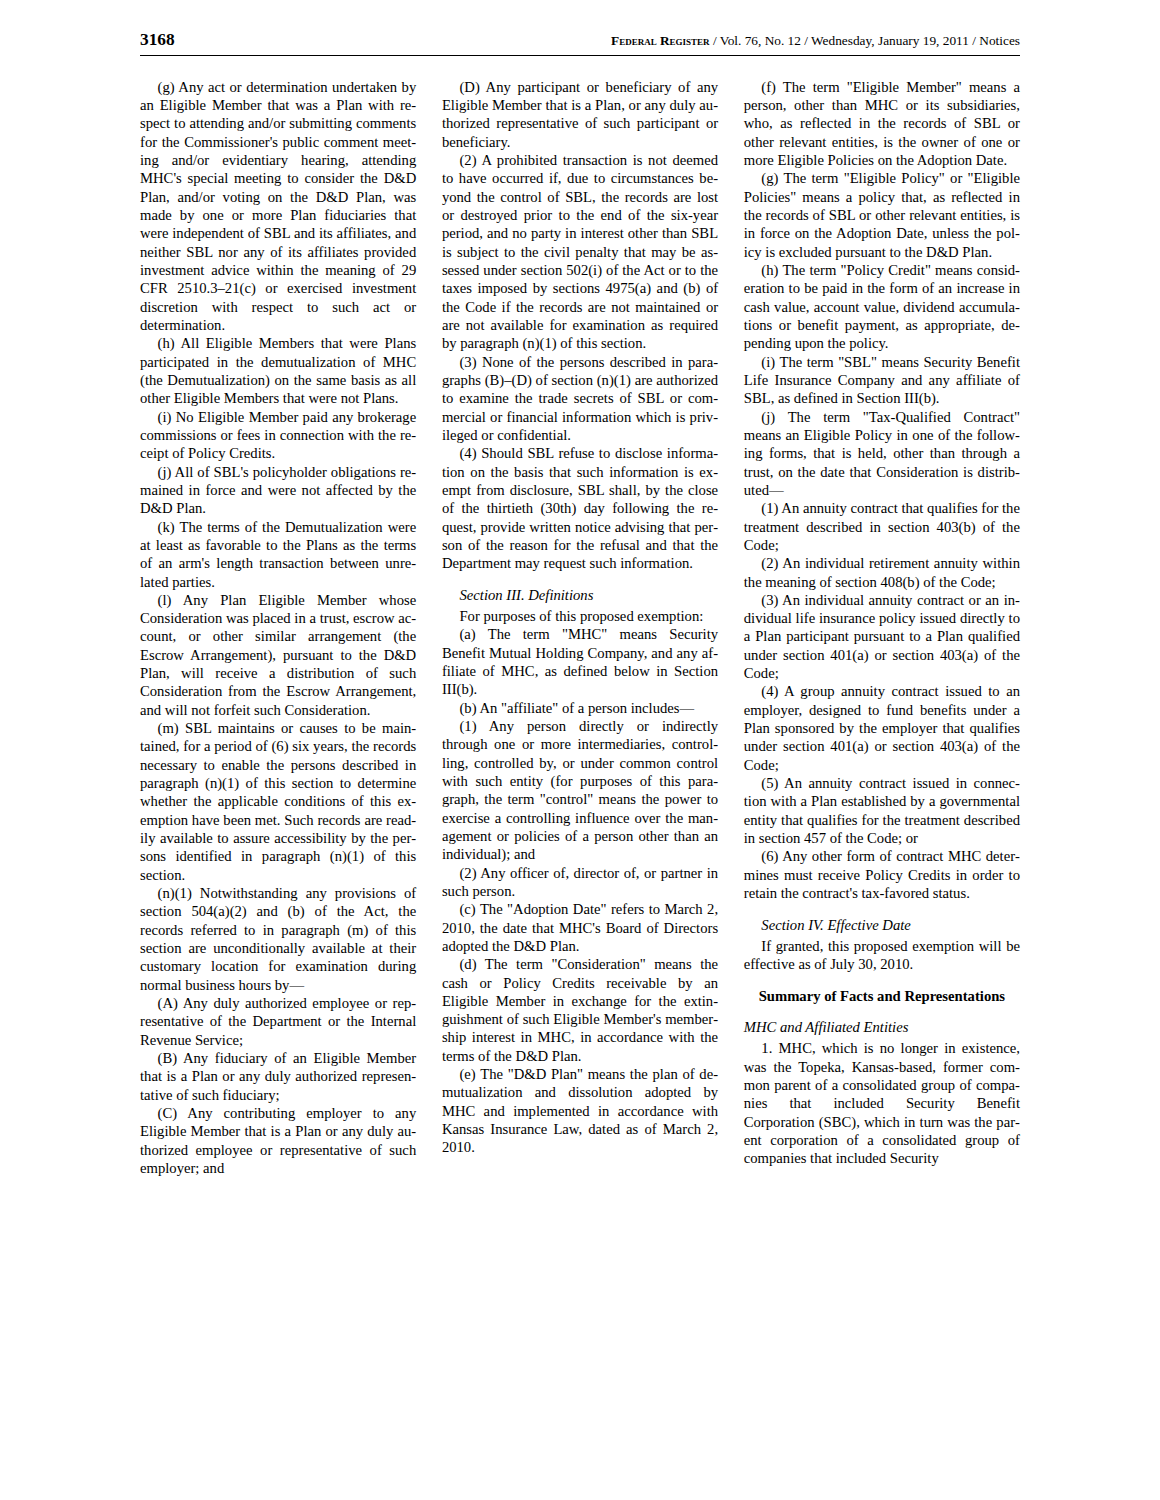3168
Federal Register / Vol. 76, No. 12 / Wednesday, January 19, 2011 / Notices
(g) Any act or determination undertaken by an Eligible Member that was a Plan with respect to attending and/or submitting comments for the Commissioner's public comment meeting and/or evidentiary hearing, attending MHC's special meeting to consider the D&D Plan, and/or voting on the D&D Plan, was made by one or more Plan fiduciaries that were independent of SBL and its affiliates, and neither SBL nor any of its affiliates provided investment advice within the meaning of 29 CFR 2510.3–21(c) or exercised investment discretion with respect to such act or determination.
(h) All Eligible Members that were Plans participated in the demutualization of MHC (the Demutualization) on the same basis as all other Eligible Members that were not Plans.
(i) No Eligible Member paid any brokerage commissions or fees in connection with the receipt of Policy Credits.
(j) All of SBL's policyholder obligations remained in force and were not affected by the D&D Plan.
(k) The terms of the Demutualization were at least as favorable to the Plans as the terms of an arm's length transaction between unrelated parties.
(l) Any Plan Eligible Member whose Consideration was placed in a trust, escrow account, or other similar arrangement (the Escrow Arrangement), pursuant to the D&D Plan, will receive a distribution of such Consideration from the Escrow Arrangement, and will not forfeit such Consideration.
(m) SBL maintains or causes to be maintained, for a period of (6) six years, the records necessary to enable the persons described in paragraph (n)(1) of this section to determine whether the applicable conditions of this exemption have been met. Such records are readily available to assure accessibility by the persons identified in paragraph (n)(1) of this section.
(n)(1) Notwithstanding any provisions of section 504(a)(2) and (b) of the Act, the records referred to in paragraph (m) of this section are unconditionally available at their customary location for examination during normal business hours by—
(A) Any duly authorized employee or representative of the Department or the Internal Revenue Service;
(B) Any fiduciary of an Eligible Member that is a Plan or any duly authorized representative of such fiduciary;
(C) Any contributing employer to any Eligible Member that is a Plan or any duly authorized employee or representative of such employer; and
(D) Any participant or beneficiary of any Eligible Member that is a Plan, or any duly authorized representative of such participant or beneficiary.
(2) A prohibited transaction is not deemed to have occurred if, due to circumstances beyond the control of SBL, the records are lost or destroyed prior to the end of the six-year period, and no party in interest other than SBL is subject to the civil penalty that may be assessed under section 502(i) of the Act or to the taxes imposed by sections 4975(a) and (b) of the Code if the records are not maintained or are not available for examination as required by paragraph (n)(1) of this section.
(3) None of the persons described in paragraphs (B)–(D) of section (n)(1) are authorized to examine the trade secrets of SBL or commercial or financial information which is privileged or confidential.
(4) Should SBL refuse to disclose information on the basis that such information is exempt from disclosure, SBL shall, by the close of the thirtieth (30th) day following the request, provide written notice advising that person of the reason for the refusal and that the Department may request such information.
Section III. Definitions
For purposes of this proposed exemption:
(a) The term "MHC" means Security Benefit Mutual Holding Company, and any affiliate of MHC, as defined below in Section III(b).
(b) An "affiliate" of a person includes—
(1) Any person directly or indirectly through one or more intermediaries, controlling, controlled by, or under common control with such entity (for purposes of this paragraph, the term "control" means the power to exercise a controlling influence over the management or policies of a person other than an individual); and
(2) Any officer of, director of, or partner in such person.
(c) The "Adoption Date" refers to March 2, 2010, the date that MHC's Board of Directors adopted the D&D Plan.
(d) The term "Consideration" means the cash or Policy Credits receivable by an Eligible Member in exchange for the extinguishment of such Eligible Member's membership interest in MHC, in accordance with the terms of the D&D Plan.
(e) The "D&D Plan" means the plan of demutualization and dissolution adopted by MHC and implemented in accordance with Kansas Insurance Law, dated as of March 2, 2010.
(f) The term "Eligible Member" means a person, other than MHC or its subsidiaries, who, as reflected in the records of SBL or other relevant entities, is the owner of one or more Eligible Policies on the Adoption Date.
(g) The term "Eligible Policy" or "Eligible Policies" means a policy that, as reflected in the records of SBL or other relevant entities, is in force on the Adoption Date, unless the policy is excluded pursuant to the D&D Plan.
(h) The term "Policy Credit" means consideration to be paid in the form of an increase in cash value, account value, dividend accumulations or benefit payment, as appropriate, depending upon the policy.
(i) The term "SBL" means Security Benefit Life Insurance Company and any affiliate of SBL, as defined in Section III(b).
(j) The term "Tax-Qualified Contract" means an Eligible Policy in one of the following forms, that is held, other than through a trust, on the date that Consideration is distributed—
(1) An annuity contract that qualifies for the treatment described in section 403(b) of the Code;
(2) An individual retirement annuity within the meaning of section 408(b) of the Code;
(3) An individual annuity contract or an individual life insurance policy issued directly to a Plan participant pursuant to a Plan qualified under section 401(a) or section 403(a) of the Code;
(4) A group annuity contract issued to an employer, designed to fund benefits under a Plan sponsored by the employer that qualifies under section 401(a) or section 403(a) of the Code;
(5) An annuity contract issued in connection with a Plan established by a governmental entity that qualifies for the treatment described in section 457 of the Code; or
(6) Any other form of contract MHC determines must receive Policy Credits in order to retain the contract's tax-favored status.
Section IV. Effective Date
If granted, this proposed exemption will be effective as of July 30, 2010.
Summary of Facts and Representations
MHC and Affiliated Entities
1. MHC, which is no longer in existence, was the Topeka, Kansas-based, former common parent of a consolidated group of companies that included Security Benefit Corporation (SBC), which in turn was the parent corporation of a consolidated group of companies that included Security